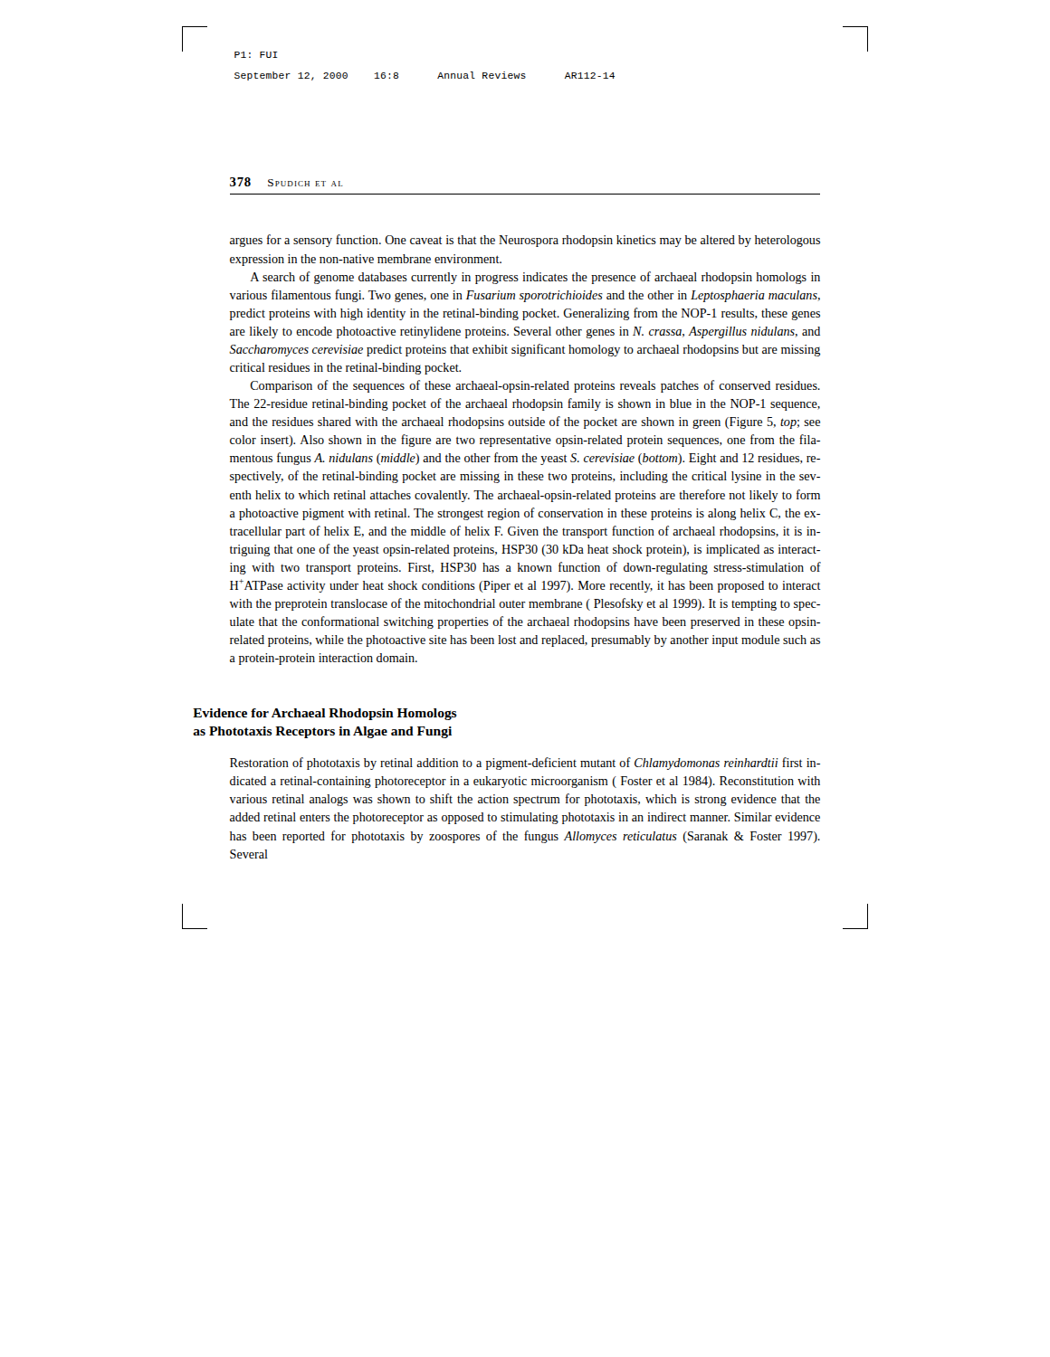P1: FUI September 12, 2000 16:8 Annual Reviews AR112-14
378 Spudich et al
argues for a sensory function. One caveat is that the Neurospora rhodopsin kinetics may be altered by heterologous expression in the non-native membrane environment.
A search of genome databases currently in progress indicates the presence of archaeal rhodopsin homologs in various filamentous fungi. Two genes, one in Fusarium sporotrichioides and the other in Leptosphaeria maculans, predict proteins with high identity in the retinal-binding pocket. Generalizing from the NOP-1 results, these genes are likely to encode photoactive retinylidene proteins. Several other genes in N. crassa, Aspergillus nidulans, and Saccharomyces cerevisiae predict proteins that exhibit significant homology to archaeal rhodopsins but are missing critical residues in the retinal-binding pocket.
Comparison of the sequences of these archaeal-opsin-related proteins reveals patches of conserved residues. The 22-residue retinal-binding pocket of the archaeal rhodopsin family is shown in blue in the NOP-1 sequence, and the residues shared with the archaeal rhodopsins outside of the pocket are shown in green (Figure 5, top; see color insert). Also shown in the figure are two representative opsin-related protein sequences, one from the filamentous fungus A. nidulans (middle) and the other from the yeast S. cerevisiae (bottom). Eight and 12 residues, respectively, of the retinal-binding pocket are missing in these two proteins, including the critical lysine in the seventh helix to which retinal attaches covalently. The archaeal-opsin-related proteins are therefore not likely to form a photoactive pigment with retinal. The strongest region of conservation in these proteins is along helix C, the extracellular part of helix E, and the middle of helix F. Given the transport function of archaeal rhodopsins, it is intriguing that one of the yeast opsin-related proteins, HSP30 (30 kDa heat shock protein), is implicated as interacting with two transport proteins. First, HSP30 has a known function of down-regulating stress-stimulation of H+ATPase activity under heat shock conditions (Piper et al 1997). More recently, it has been proposed to interact with the preprotein translocase of the mitochondrial outer membrane ( Plesofsky et al 1999). It is tempting to speculate that the conformational switching properties of the archaeal rhodopsins have been preserved in these opsin-related proteins, while the photoactive site has been lost and replaced, presumably by another input module such as a protein-protein interaction domain.
Evidence for Archaeal Rhodopsin Homologs
as Phototaxis Receptors in Algae and Fungi
Restoration of phototaxis by retinal addition to a pigment-deficient mutant of Chlamydomonas reinhardtii first indicated a retinal-containing photoreceptor in a eukaryotic microorganism ( Foster et al 1984). Reconstitution with various retinal analogs was shown to shift the action spectrum for phototaxis, which is strong evidence that the added retinal enters the photoreceptor as opposed to stimulating phototaxis in an indirect manner. Similar evidence has been reported for phototaxis by zoospores of the fungus Allomyces reticulatus (Saranak & Foster 1997). Several